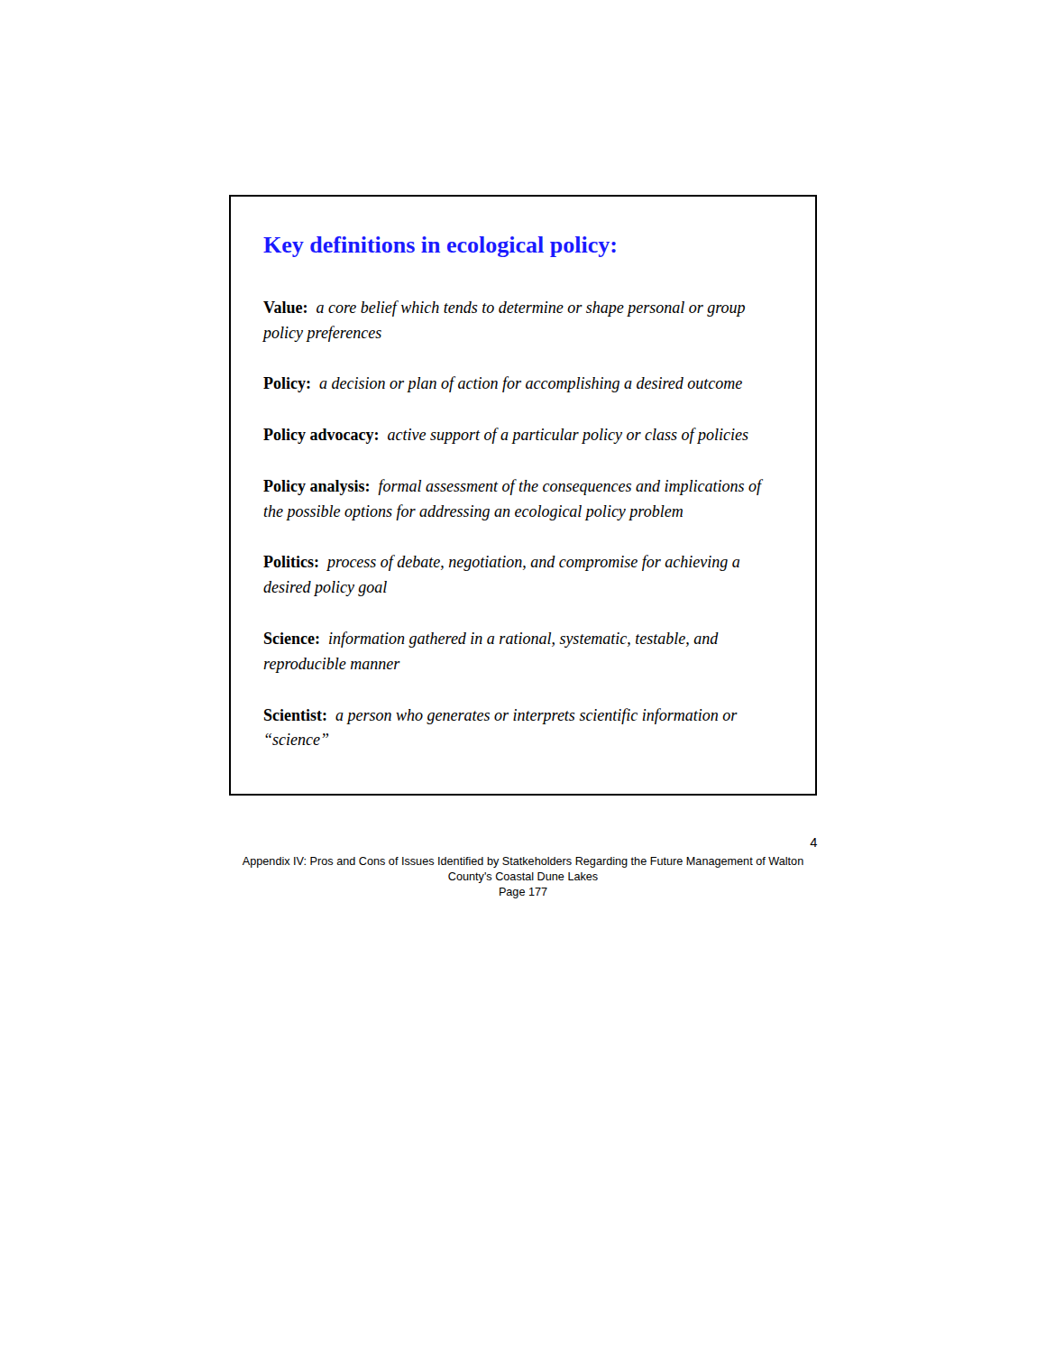Key definitions in ecological policy:
Value: a core belief which tends to determine or shape personal or group policy preferences
Policy: a decision or plan of action for accomplishing a desired outcome
Policy advocacy: active support of a particular policy or class of policies
Policy analysis: formal assessment of the consequences and implications of the possible options for addressing an ecological policy problem
Politics: process of debate, negotiation, and compromise for achieving a desired policy goal
Science: information gathered in a rational, systematic, testable, and reproducible manner
Scientist: a person who generates or interprets scientific information or “science”
4
Appendix IV: Pros and Cons of Issues Identified by Statkeholders Regarding the Future Management of Walton County's Coastal Dune Lakes
Page 177